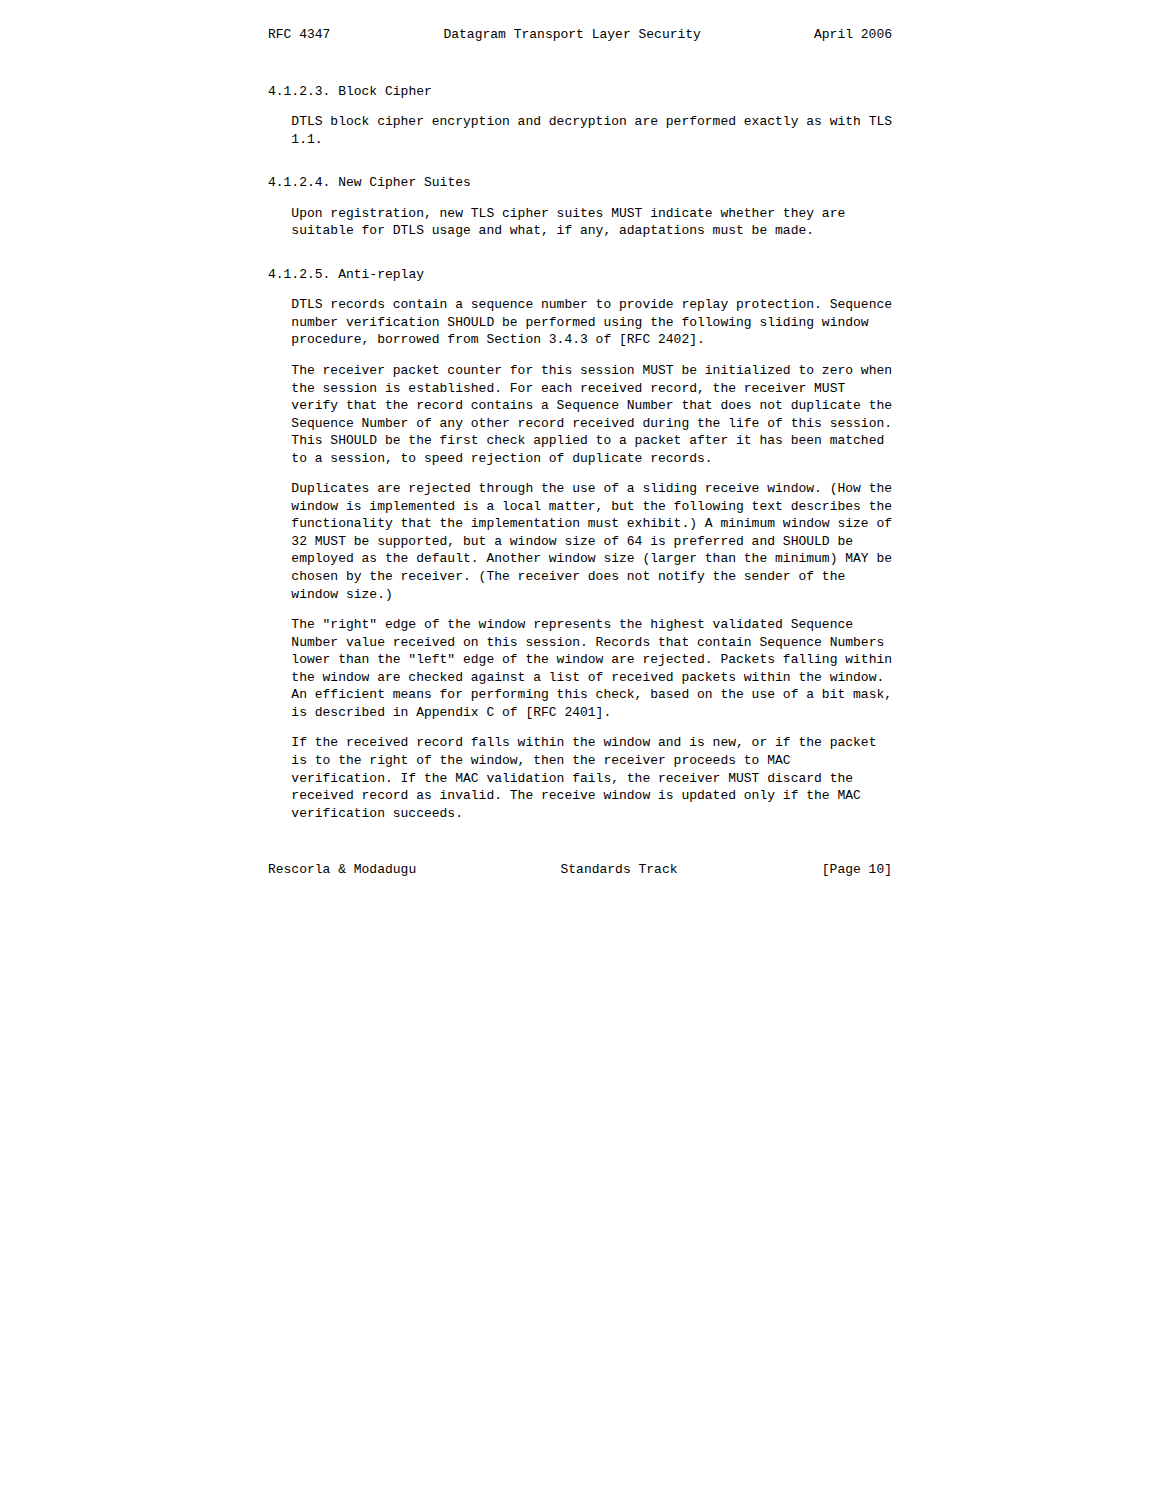RFC 4347 Datagram Transport Layer Security April 2006
4.1.2.3. Block Cipher
DTLS block cipher encryption and decryption are performed exactly as with TLS 1.1.
4.1.2.4. New Cipher Suites
Upon registration, new TLS cipher suites MUST indicate whether they are suitable for DTLS usage and what, if any, adaptations must be made.
4.1.2.5. Anti-replay
DTLS records contain a sequence number to provide replay protection. Sequence number verification SHOULD be performed using the following sliding window procedure, borrowed from Section 3.4.3 of [RFC 2402].
The receiver packet counter for this session MUST be initialized to zero when the session is established. For each received record, the receiver MUST verify that the record contains a Sequence Number that does not duplicate the Sequence Number of any other record received during the life of this session. This SHOULD be the first check applied to a packet after it has been matched to a session, to speed rejection of duplicate records.
Duplicates are rejected through the use of a sliding receive window. (How the window is implemented is a local matter, but the following text describes the functionality that the implementation must exhibit.) A minimum window size of 32 MUST be supported, but a window size of 64 is preferred and SHOULD be employed as the default. Another window size (larger than the minimum) MAY be chosen by the receiver. (The receiver does not notify the sender of the window size.)
The "right" edge of the window represents the highest validated Sequence Number value received on this session. Records that contain Sequence Numbers lower than the "left" edge of the window are rejected. Packets falling within the window are checked against a list of received packets within the window. An efficient means for performing this check, based on the use of a bit mask, is described in Appendix C of [RFC 2401].
If the received record falls within the window and is new, or if the packet is to the right of the window, then the receiver proceeds to MAC verification. If the MAC validation fails, the receiver MUST discard the received record as invalid. The receive window is updated only if the MAC verification succeeds.
Rescorla & Modadugu Standards Track [Page 10]